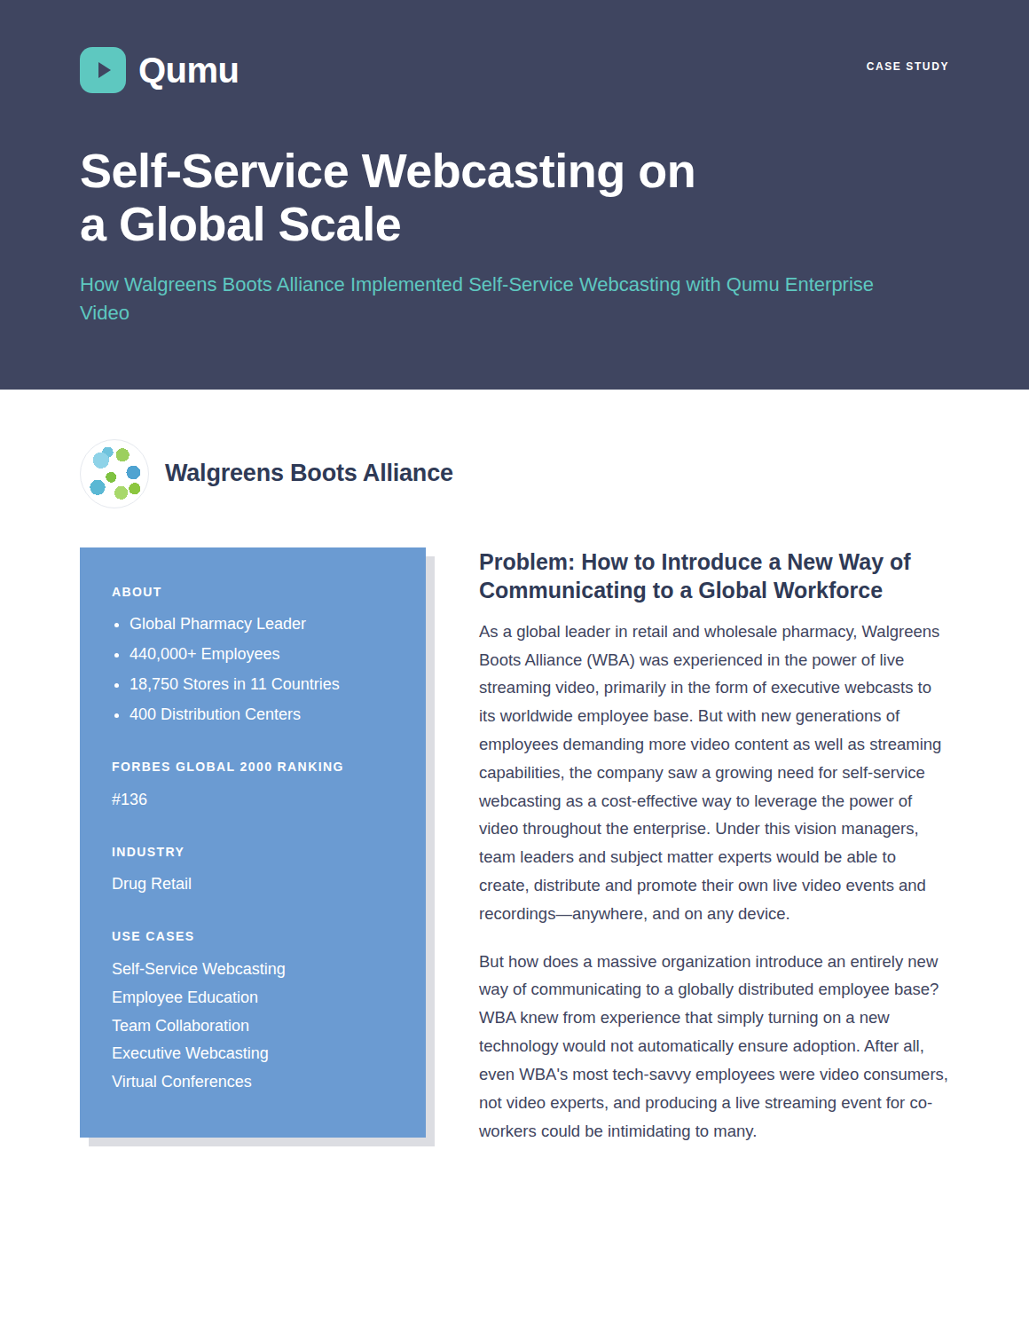Qumu
Case Study
Self-Service Webcasting on
a Global Scale
How Walgreens Boots Alliance Implemented Self-Service Webcasting with Qumu Enterprise Video
Walgreens Boots Alliance
About
Global Pharmacy Leader
440,000+ Employees
18,750 Stores in 11 Countries
400 Distribution Centers
Forbes Global 2000 Ranking
#136
Industry
Drug Retail
Use Cases
Self-Service Webcasting
Employee Education
Team Collaboration
Executive Webcasting
Virtual Conferences
Problem: How to Introduce a New Way of Communicating to a Global Workforce
As a global leader in retail and wholesale pharmacy, Walgreens Boots Alliance (WBA) was experienced in the power of live streaming video, primarily in the form of executive webcasts to its worldwide employee base. But with new generations of employees demanding more video content as well as streaming capabilities, the company saw a growing need for self-service webcasting as a cost-effective way to leverage the power of video throughout the enterprise. Under this vision managers, team leaders and subject matter experts would be able to create, distribute and promote their own live video events and recordings—anywhere, and on any device.
But how does a massive organization introduce an entirely new way of communicating to a globally distributed employee base? WBA knew from experience that simply turning on a new technology would not automatically ensure adoption. After all, even WBA's most tech-savvy employees were video consumers, not video experts, and producing a live streaming event for co-workers could be intimidating to many.